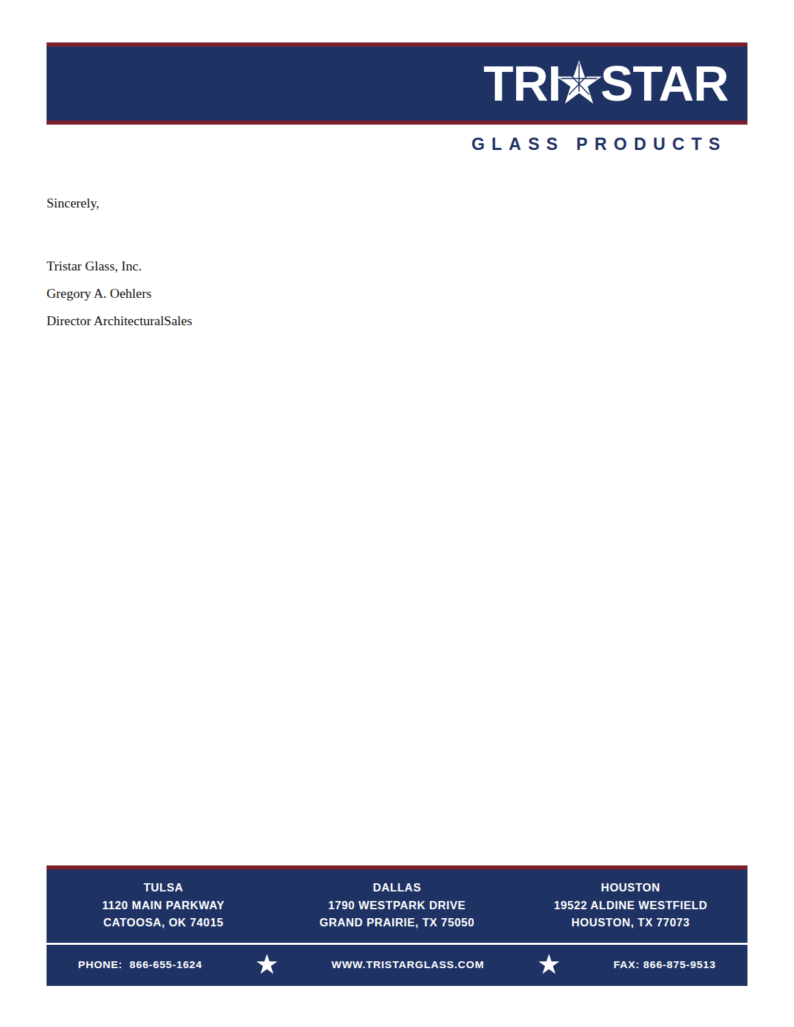TRI STAR
GLASS PRODUCTS
Sincerely,
Tristar Glass, Inc.
Gregory A. Oehlers
Director ArchitecturalSales
TULSA
1120 MAIN PARKWAY
CATOOSA, OK 74015
DALLAS
1790 WESTPARK DRIVE
GRAND PRAIRIE, TX 75050
HOUSTON
19522 ALDINE WESTFIELD
HOUSTON, TX 77073
PHONE: 866-655-1624 WWW.TRISTARGLASS.COM FAX: 866-875-9513